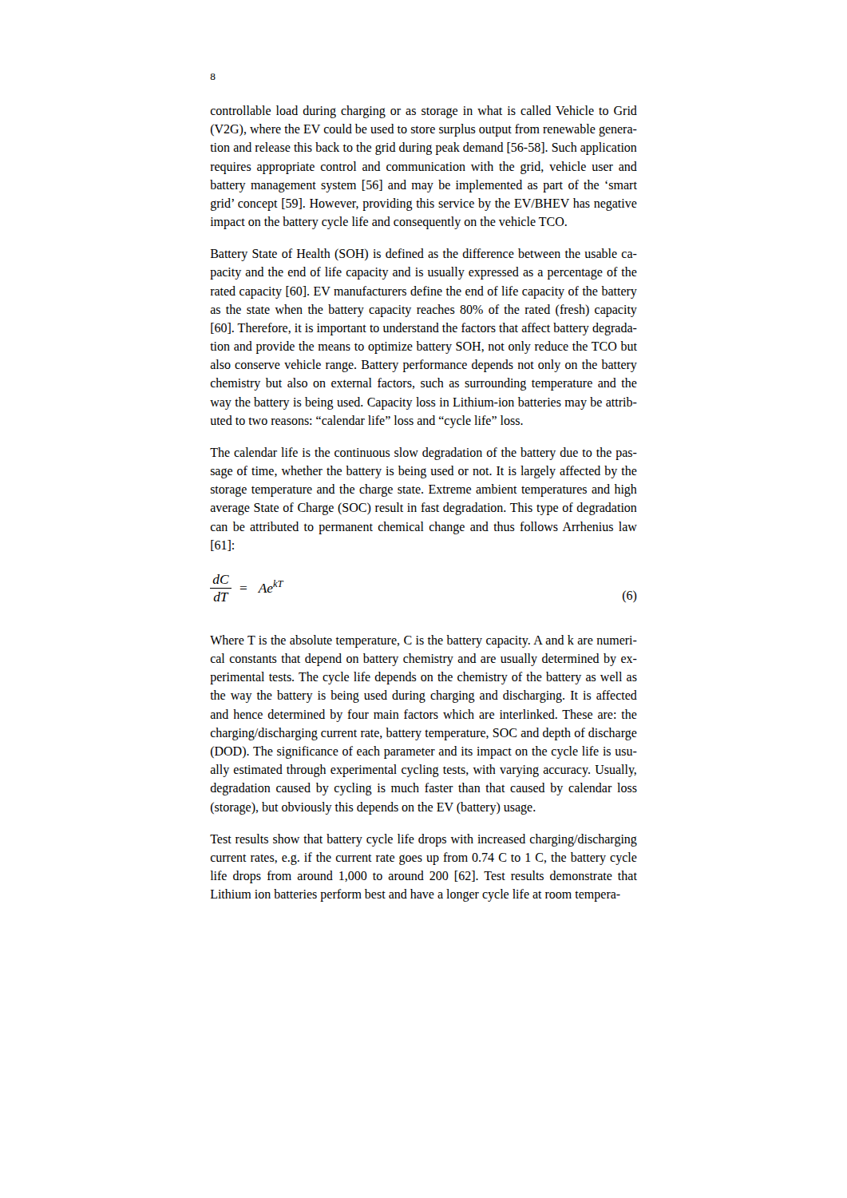8
controllable load during charging or as storage in what is called Vehicle to Grid (V2G), where the EV could be used to store surplus output from renewable generation and release this back to the grid during peak demand [56-58]. Such application requires appropriate control and communication with the grid, vehicle user and battery management system [56] and may be implemented as part of the ‘smart grid’ concept [59]. However, providing this service by the EV/BHEV has negative impact on the battery cycle life and consequently on the vehicle TCO.
Battery State of Health (SOH) is defined as the difference between the usable capacity and the end of life capacity and is usually expressed as a percentage of the rated capacity [60]. EV manufacturers define the end of life capacity of the battery as the state when the battery capacity reaches 80% of the rated (fresh) capacity [60]. Therefore, it is important to understand the factors that affect battery degradation and provide the means to optimize battery SOH, not only reduce the TCO but also conserve vehicle range. Battery performance depends not only on the battery chemistry but also on external factors, such as surrounding temperature and the way the battery is being used. Capacity loss in Lithium-ion batteries may be attributed to two reasons: “calendar life” loss and “cycle life” loss.
The calendar life is the continuous slow degradation of the battery due to the passage of time, whether the battery is being used or not. It is largely affected by the storage temperature and the charge state. Extreme ambient temperatures and high average State of Charge (SOC) result in fast degradation. This type of degradation can be attributed to permanent chemical change and thus follows Arrhenius law [61]:
dC dT = AekT (6)
Where T is the absolute temperature, C is the battery capacity. A and k are numerical constants that depend on battery chemistry and are usually determined by experimental tests. The cycle life depends on the chemistry of the battery as well as the way the battery is being used during charging and discharging. It is affected and hence determined by four main factors which are interlinked. These are: the charging/discharging current rate, battery temperature, SOC and depth of discharge (DOD). The significance of each parameter and its impact on the cycle life is usually estimated through experimental cycling tests, with varying accuracy. Usually, degradation caused by cycling is much faster than that caused by calendar loss (storage), but obviously this depends on the EV (battery) usage.
Test results show that battery cycle life drops with increased charging/discharging current rates, e.g. if the current rate goes up from 0.74 C to 1 C, the battery cycle life drops from around 1,000 to around 200 [62]. Test results demonstrate that Lithium ion batteries perform best and have a longer cycle life at room tempera-